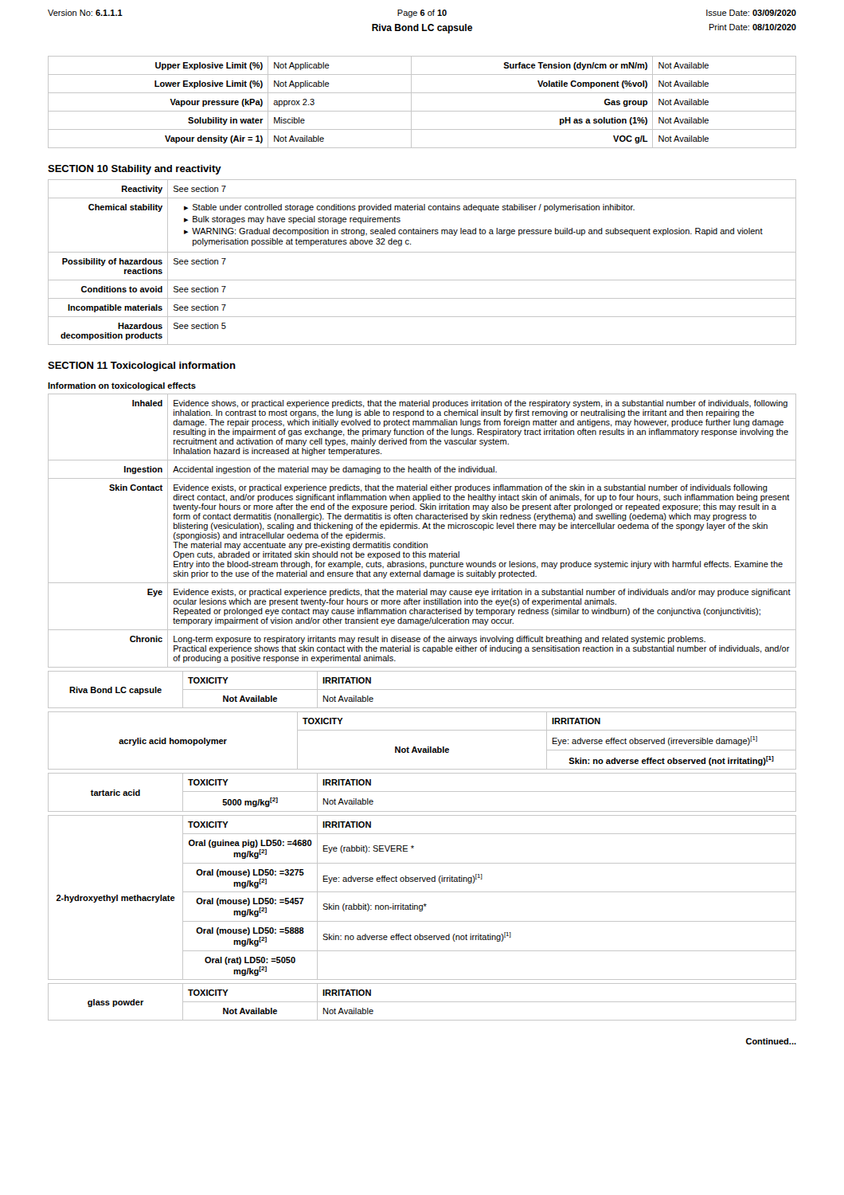Version No: 6.1.1.1
Page 6 of 10
Issue Date: 03/09/2020
Print Date: 08/10/2020
Riva Bond LC capsule
| Upper Explosive Limit (%) | Not Applicable | Surface Tension (dyn/cm or mN/m) | Not Available |
| Lower Explosive Limit (%) | Not Applicable | Volatile Component (%vol) | Not Available |
| Vapour pressure (kPa) | approx 2.3 | Gas group | Not Available |
| Solubility in water | Miscible | pH as a solution (1%) | Not Available |
| Vapour density (Air = 1) | Not Available | VOC g/L | Not Available |
SECTION 10 Stability and reactivity
| Reactivity | See section 7 |
| Chemical stability | Stable under controlled storage conditions provided material contains adequate stabiliser / polymerisation inhibitor. Bulk storages may have special storage requirements WARNING: Gradual decomposition in strong, sealed containers may lead to a large pressure build-up and subsequent explosion. Rapid and violent polymerisation possible at temperatures above 32 deg c. |
| Possibility of hazardous reactions | See section 7 |
| Conditions to avoid | See section 7 |
| Incompatible materials | See section 7 |
| Hazardous decomposition products | See section 5 |
SECTION 11 Toxicological information
Information on toxicological effects
| Inhaled | Evidence shows, or practical experience predicts, that the material produces irritation of the respiratory system, in a substantial number of individuals, following inhalation. In contrast to most organs, the lung is able to respond to a chemical insult by first removing or neutralising the irritant and then repairing the damage. The repair process, which initially evolved to protect mammalian lungs from foreign matter and antigens, may however, produce further lung damage resulting in the impairment of gas exchange, the primary function of the lungs. Respiratory tract irritation often results in an inflammatory response involving the recruitment and activation of many cell types, mainly derived from the vascular system. Inhalation hazard is increased at higher temperatures. |
| Ingestion | Accidental ingestion of the material may be damaging to the health of the individual. |
| Skin Contact | Evidence exists, or practical experience predicts, that the material either produces inflammation of the skin in a substantial number of individuals following direct contact, and/or produces significant inflammation when applied to the healthy intact skin of animals, for up to four hours, such inflammation being present twenty-four hours or more after the end of the exposure period. Skin irritation may also be present after prolonged or repeated exposure; this may result in a form of contact dermatitis (nonallergic). The dermatitis is often characterised by skin redness (erythema) and swelling (oedema) which may progress to blistering (vesiculation), scaling and thickening of the epidermis. At the microscopic level there may be intercellular oedema of the spongy layer of the skin (spongiosis) and intracellular oedema of the epidermis. The material may accentuate any pre-existing dermatitis condition Open cuts, abraded or irritated skin should not be exposed to this material Entry into the blood-stream through, for example, cuts, abrasions, puncture wounds or lesions, may produce systemic injury with harmful effects. Examine the skin prior to the use of the material and ensure that any external damage is suitably protected. |
| Eye | Evidence exists, or practical experience predicts, that the material may cause eye irritation in a substantial number of individuals and/or may produce significant ocular lesions which are present twenty-four hours or more after instillation into the eye(s) of experimental animals. Repeated or prolonged eye contact may cause inflammation characterised by temporary redness (similar to windburn) of the conjunctiva (conjunctivitis); temporary impairment of vision and/or other transient eye damage/ulceration may occur. |
| Chronic | Long-term exposure to respiratory irritants may result in disease of the airways involving difficult breathing and related systemic problems. Practical experience shows that skin contact with the material is capable either of inducing a sensitisation reaction in a substantial number of individuals, and/or of producing a positive response in experimental animals. |
| Riva Bond LC capsule | TOXICITY | IRRITATION |
| Not Available | Not Available |
| acrylic acid homopolymer | TOXICITY | IRRITATION |
| Not Available | Eye: adverse effect observed (irreversible damage) [1] |
| Skin: no adverse effect observed (not irritating) [1] |
| tartaric acid | TOXICITY | IRRITATION |
| 5000 mg/kg [2] | Not Available |
| 2-hydroxyethyl methacrylate | TOXICITY | IRRITATION |
| Oral (guinea pig) LD50: =4680 mg/kg [2] | Eye (rabbit): SEVERE * |
| Oral (mouse) LD50: =3275 mg/kg [2] | Eye: adverse effect observed (irritating) [1] |
| Oral (mouse) LD50: =5457 mg/kg [2] | Skin (rabbit): non-irritating* |
| Oral (mouse) LD50: =5888 mg/kg [2] | Skin: no adverse effect observed (not irritating) [1] |
| Oral (rat) LD50: =5050 mg/kg [2] | |
| glass powder | TOXICITY | IRRITATION |
| Not Available | Not Available |
Continued...